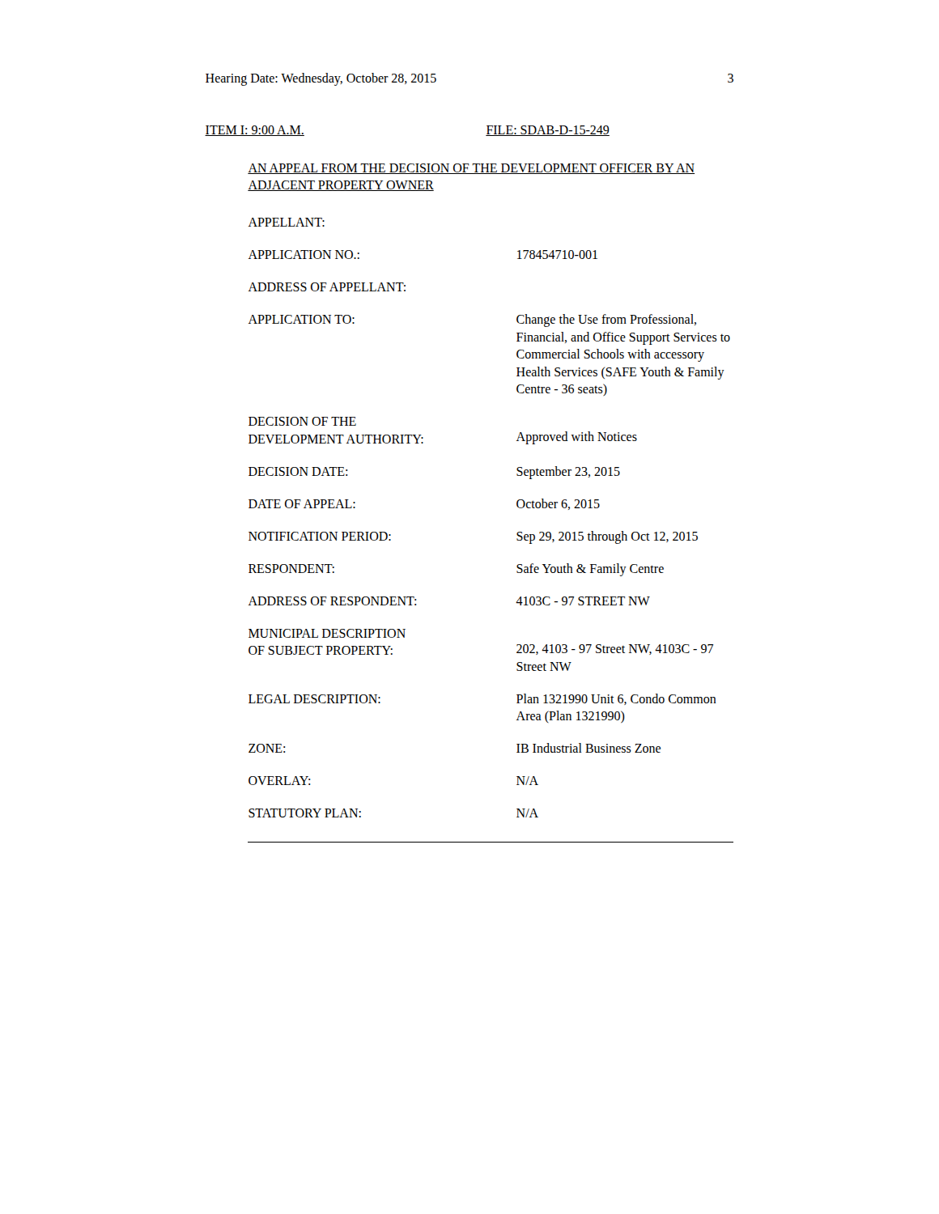Hearing Date: Wednesday, October 28, 2015
3
ITEM I: 9:00 A.M.
FILE: SDAB-D-15-249
AN APPEAL FROM THE DECISION OF THE DEVELOPMENT OFFICER BY AN ADJACENT PROPERTY OWNER
| APPELLANT: | |
| APPLICATION NO.: | 178454710-001 |
| ADDRESS OF APPELLANT: | |
| APPLICATION TO: | Change the Use from Professional, Financial, and Office Support Services to Commercial Schools with accessory Health Services (SAFE Youth & Family Centre - 36 seats) |
| DECISION OF THE DEVELOPMENT AUTHORITY: | Approved with Notices |
| DECISION DATE: | September 23, 2015 |
| DATE OF APPEAL: | October 6, 2015 |
| NOTIFICATION PERIOD: | Sep 29, 2015 through Oct 12, 2015 |
| RESPONDENT: | Safe Youth & Family Centre |
| ADDRESS OF RESPONDENT: | 4103C - 97 STREET NW |
| MUNICIPAL DESCRIPTION OF SUBJECT PROPERTY: | 202, 4103 - 97 Street NW, 4103C - 97 Street NW |
| LEGAL DESCRIPTION: | Plan 1321990 Unit 6, Condo Common Area (Plan 1321990) |
| ZONE: | IB Industrial Business Zone |
| OVERLAY: | N/A |
| STATUTORY PLAN: | N/A |